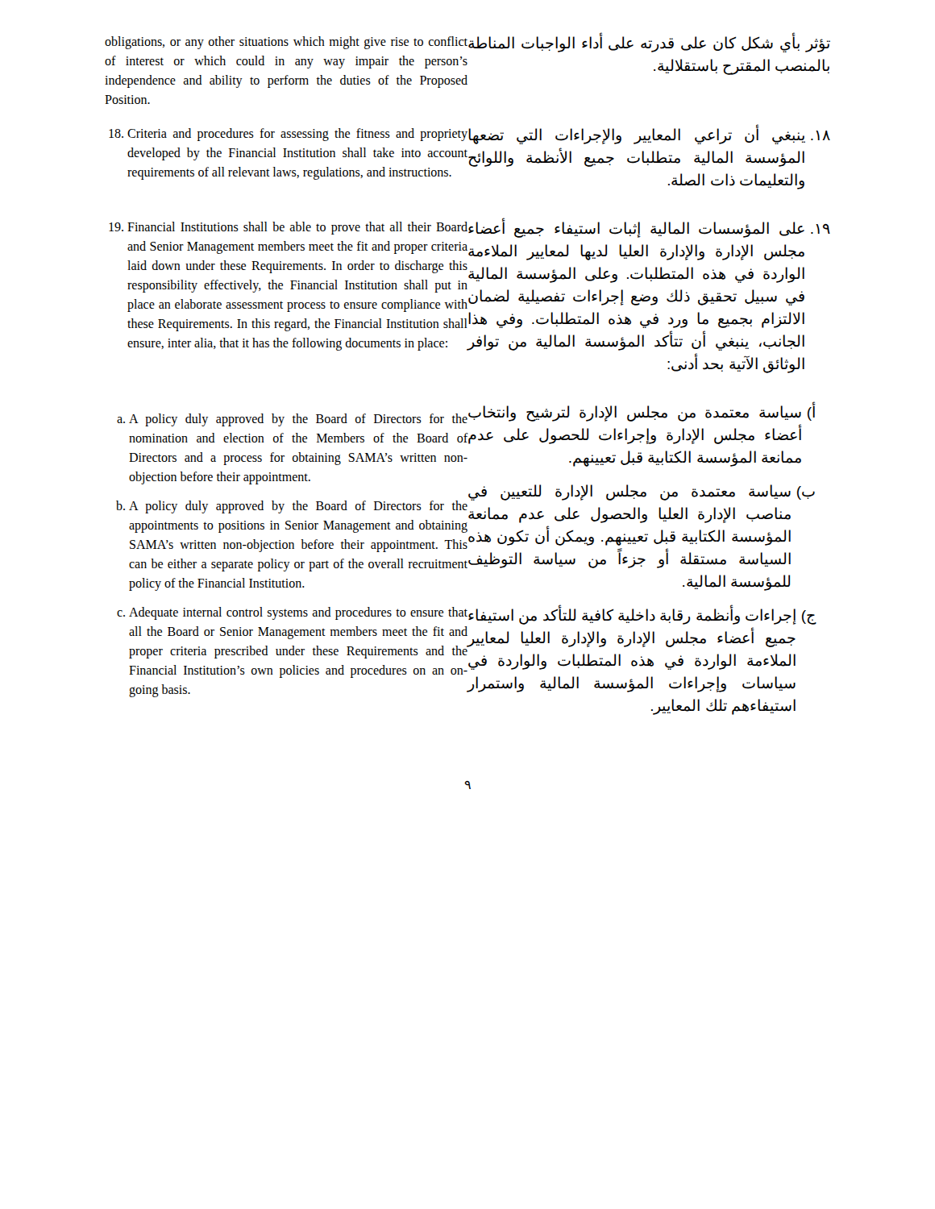| obligations, or any other situations which might give rise to conflict of interest or which could in any way impair the person’s independence and ability to perform the duties of the Proposed Position. | تؤثر بأي شكل كان على قدرته على أداء الواجبات المناطة بالمنصب المقترح باستقلالية. |
| Criteria and procedures for assessing the fitness and propriety developed by the Financial Institution shall take into account requirements of all relevant laws, regulations, and instructions. | ١٨. ينبغي أن تراعي المعايير والإجراءات التي تضعها المؤسسة المالية متطلبات جميع الأنظمة واللوائح والتعليمات ذات الصلة. |
| Financial Institutions shall be able to prove that all their Board and Senior Management members meet the fit and proper criteria laid down under these Requirements. In order to discharge this responsibility effectively, the Financial Institution shall put in place an elaborate assessment process to ensure compliance with these Requirements. In this regard, the Financial Institution shall ensure, inter alia, that it has the following documents in place: | ١٩. على المؤسسات المالية إثبات استيفاء جميع أعضاء مجلس الإدارة والإدارة العليا لديها لمعايير الملاءمة الواردة في هذه المتطلبات. وعلى المؤسسة المالية في سبيل تحقيق ذلك وضع إجراءات تفصيلية لضمان الالتزام بجميع ما ورد في هذه المتطلبات. وفي هذا الجانب، ينبغي أن تتأكد المؤسسة المالية من توافر الوثائق الآتية بحد أدنى: |
| A policy duly approved by the Board of Directors for the nomination and election of the Members of the Board of Directors and a process for obtaining SAMA’s written non-objection before their appointment. A policy duly approved by the Board of Directors for the appointments to positions in Senior Management and obtaining SAMA’s written non-objection before their appointment. This can be either a separate policy or part of the overall recruitment policy of the Financial Institution. Adequate internal control systems and procedures to ensure that all the Board or Senior Management members meet the fit and proper criteria prescribed under these Requirements and the Financial Institution’s own policies and procedures on an on-going basis. | أ) سياسة معتمدة من مجلس الإدارة لترشيح وانتخاب أعضاء مجلس الإدارة وإجراءات للحصول على عدم ممانعة المؤسسة الكتابية قبل تعيينهم. ب) سياسة معتمدة من مجلس الإدارة للتعيين في مناصب الإدارة العليا والحصول على عدم ممانعة المؤسسة الكتابية قبل تعيينهم. ويمكن أن تكون هذه السياسة مستقلة أو جزءاً من سياسة التوظيف للمؤسسة المالية. ج) إجراءات وأنظمة رقابة داخلية كافية للتأكد من استيفاء جميع أعضاء مجلس الإدارة والإدارة العليا لمعايير الملاءمة الواردة في هذه المتطلبات والواردة في سياسات وإجراءات المؤسسة المالية واستمرار استيفاءهم تلك المعايير. |
٩